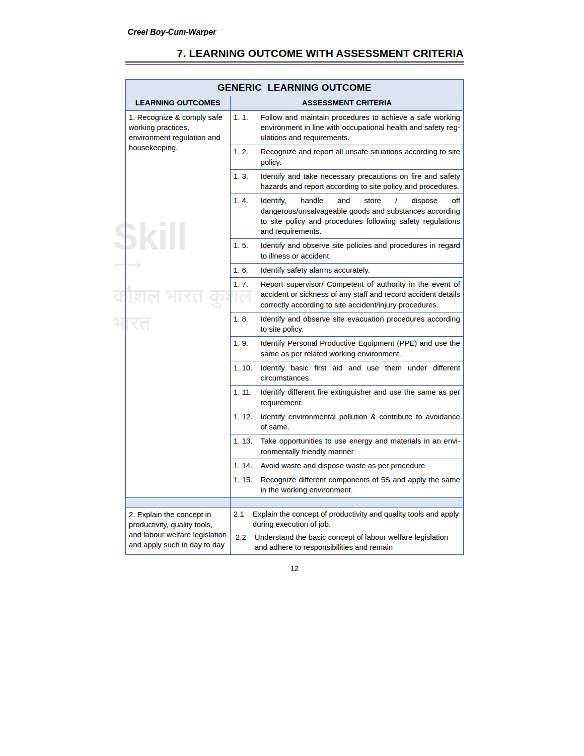Creel Boy-Cum-Warper
7. LEARNING OUTCOME WITH ASSESSMENT CRITERIA
Skill
⟶
कौशल भारत कुशल भारत
| GENERIC LEARNING OUTCOME |
| LEARNING OUTCOMES | ASSESSMENT CRITERIA |
| 1. Recognize & comply safe working practices, environment regulation and housekeeping. | 1. 1. | Follow and maintain procedures to achieve a safe working environment in line with occupational health and safety regulations and requirements. |
| 1. 2. | Recognize and report all unsafe situations according to site policy. |
| 1. 3. | Identify and take necessary precautions on fire and safety hazards and report according to site policy and procedures. |
| 1. 4. | Identify, handle and store / dispose off dangerous/unsalvageable goods and substances according to site policy and procedures following safety regulations and requirements. |
| 1. 5. | Identify and observe site policies and procedures in regard to illness or accident. |
| 1. 6. | Identify safety alarms accurately. |
| 1. 7. | Report supervisor/ Competent of authority in the event of accident or sickness of any staff and record accident details correctly according to site accident/injury procedures. |
| 1. 8. | Identify and observe site evacuation procedures according to site policy. |
| 1. 9. | Identify Personal Productive Equipment (PPE) and use the same as per related working environment. |
| 1. 10. | Identify basic first aid and use them under different circumstances. |
| 1. 11. | Identify different fire extinguisher and use the same as per requirement. |
| 1. 12. | Identify environmental pollution & contribute to avoidance of same. |
| 1. 13. | Take opportunities to use energy and materials in an environmentally friendly manner |
| 1. 14. | Avoid waste and dispose waste as per procedure |
| 1. 15. | Recognize different components of 5S and apply the same in the working environment. |
| 2. Explain the concept in productivity, quality tools, and labour welfare legislation and apply such in day to day | 2.1 Explain the concept of productivity and quality tools and apply during execution of job. 2.2 Understand the basic concept of labour welfare legislation and adhere to responsibilities and remain |
12